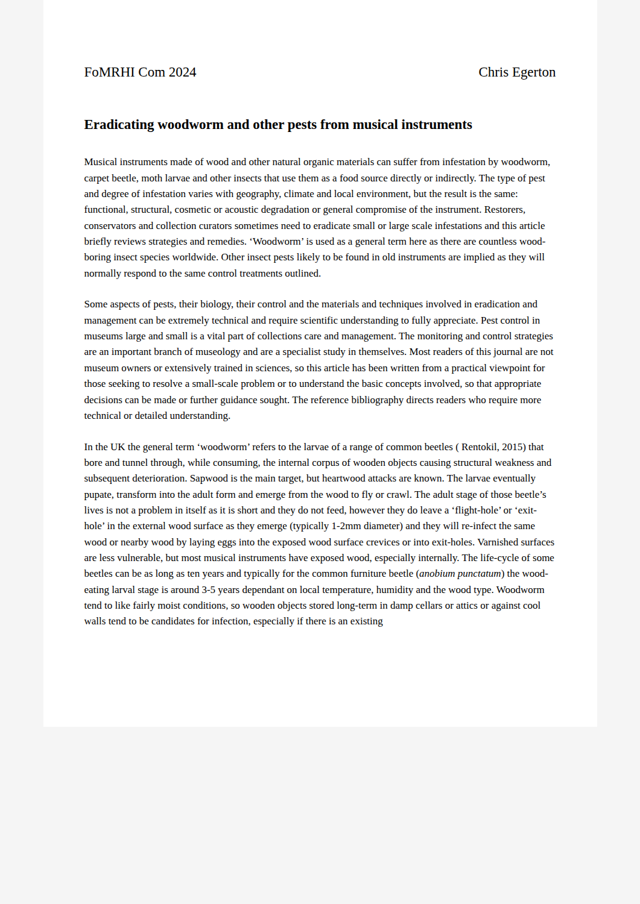FoMRHI Com 2024 Chris Egerton
Eradicating woodworm and other pests from musical instruments
Musical instruments made of wood and other natural organic materials can suffer from infestation by woodworm, carpet beetle, moth larvae and other insects that use them as a food source directly or indirectly. The type of pest and degree of infestation varies with geography, climate and local environment, but the result is the same: functional, structural, cosmetic or acoustic degradation or general compromise of the instrument. Restorers, conservators and collection curators sometimes need to eradicate small or large scale infestations and this article briefly reviews strategies and remedies. ‘Woodworm’ is used as a general term here as there are countless wood-boring insect species worldwide. Other insect pests likely to be found in old instruments are implied as they will normally respond to the same control treatments outlined.
Some aspects of pests, their biology, their control and the materials and techniques involved in eradication and management can be extremely technical and require scientific understanding to fully appreciate. Pest control in museums large and small is a vital part of collections care and management. The monitoring and control strategies are an important branch of museology and are a specialist study in themselves. Most readers of this journal are not museum owners or extensively trained in sciences, so this article has been written from a practical viewpoint for those seeking to resolve a small-scale problem or to understand the basic concepts involved, so that appropriate decisions can be made or further guidance sought. The reference bibliography directs readers who require more technical or detailed understanding.
In the UK the general term ‘woodworm’ refers to the larvae of a range of common beetles ( Rentokil, 2015) that bore and tunnel through, while consuming, the internal corpus of wooden objects causing structural weakness and subsequent deterioration. Sapwood is the main target, but heartwood attacks are known. The larvae eventually pupate, transform into the adult form and emerge from the wood to fly or crawl. The adult stage of those beetle’s lives is not a problem in itself as it is short and they do not feed, however they do leave a ‘flight-hole’ or ‘exit-hole’ in the external wood surface as they emerge (typically 1-2mm diameter) and they will re-infect the same wood or nearby wood by laying eggs into the exposed wood surface crevices or into exit-holes. Varnished surfaces are less vulnerable, but most musical instruments have exposed wood, especially internally. The life-cycle of some beetles can be as long as ten years and typically for the common furniture beetle (anobium punctatum) the wood-eating larval stage is around 3-5 years dependant on local temperature, humidity and the wood type. Woodworm tend to like fairly moist conditions, so wooden objects stored long-term in damp cellars or attics or against cool walls tend to be candidates for infection, especially if there is an existing